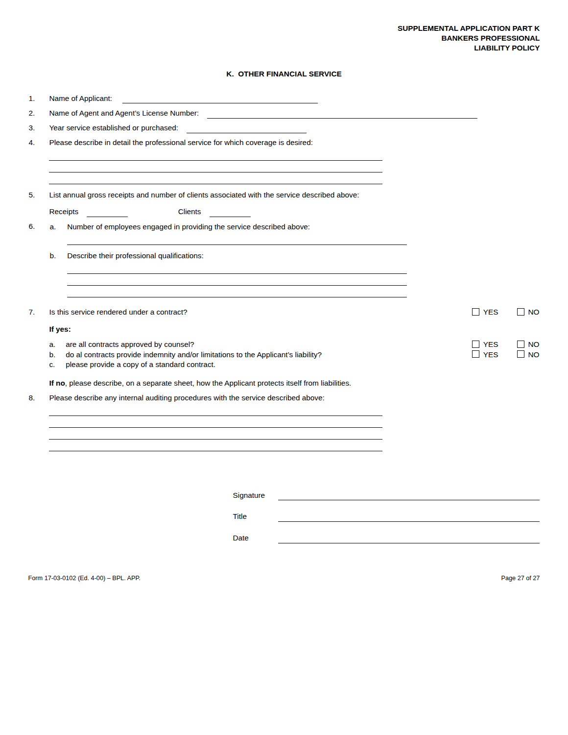SUPPLEMENTAL APPLICATION PART K
BANKERS PROFESSIONAL
LIABILITY POLICY
K. OTHER FINANCIAL SERVICE
| 1. | Name of Applicant: |
| 2. | Name of Agent and Agent’s License Number: |
| 3. | Year service established or purchased: |
| 4. | Please describe in detail the professional service for which coverage is desired: |
| 5. | List annual gross receipts and number of clients associated with the service described above: Receipts Clients |
| 6. | / a. / Number of employees engaged in providing the service described above: / / b. / Describe their professional qualifications: / |
| 7. | / Is this service rendered under a contract? / YES / NO / If yes: / a. / are all contracts approved by counsel? / YES / NO / / b. / do al contracts provide indemnity and/or limitations to the Applicant’s liability? / YES / NO / / c. / please provide a copy of a standard contract. / / / If no , please describe, on a separate sheet, how the Applicant protects itself from liabilities. |
| 8. | Please describe any internal auditing procedures with the service described above: |
Signature
Title
Date
Form 17-03-0102 (Ed. 4-00) – BPL. APP.
Page 27 of 27